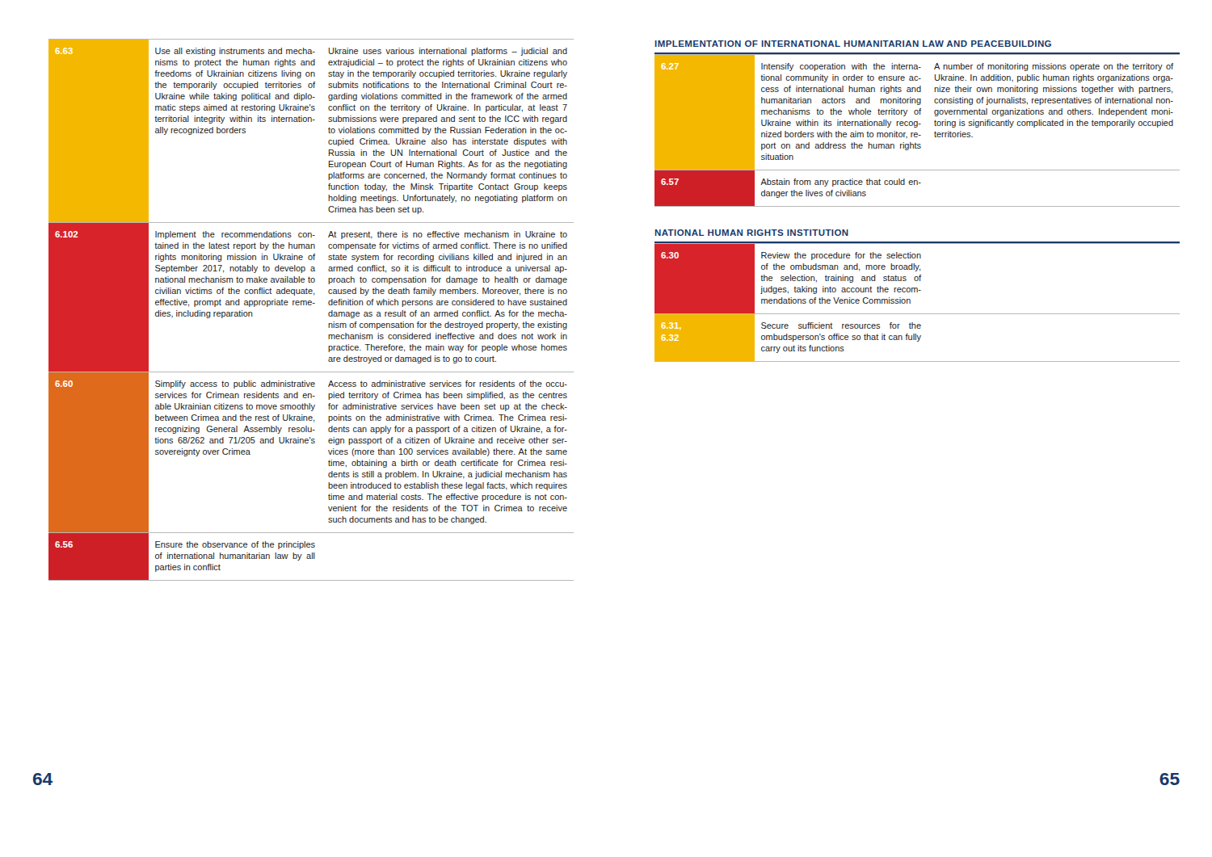| 6.63 | Use all existing instruments and mechanisms to protect the human rights and freedoms of Ukrainian citizens living on the temporarily occupied territories of Ukraine while taking political and diplomatic steps aimed at restoring Ukraine's territorial integrity within its internationally recognized borders | Ukraine uses various international platforms – judicial and extrajudicial – to protect the rights of Ukrainian citizens who stay in the temporarily occupied territories. Ukraine regularly submits notifications to the International Criminal Court regarding violations committed in the framework of the armed conflict on the territory of Ukraine. In particular, at least 7 submissions were prepared and sent to the ICC with regard to violations committed by the Russian Federation in the occupied Crimea. Ukraine also has interstate disputes with Russia in the UN International Court of Justice and the European Court of Human Rights. As for as the negotiating platforms are concerned, the Normandy format continues to function today, the Minsk Tripartite Contact Group keeps holding meetings. Unfortunately, no negotiating platform on Crimea has been set up. |
| 6.102 | Implement the recommendations contained in the latest report by the human rights monitoring mission in Ukraine of September 2017, notably to develop a national mechanism to make available to civilian victims of the conflict adequate, effective, prompt and appropriate remedies, including reparation | At present, there is no effective mechanism in Ukraine to compensate for victims of armed conflict. There is no unified state system for recording civilians killed and injured in an armed conflict, so it is difficult to introduce a universal approach to compensation for damage to health or damage caused by the death family members. Moreover, there is no definition of which persons are considered to have sustained damage as a result of an armed conflict. As for the mechanism of compensation for the destroyed property, the existing mechanism is considered ineffective and does not work in practice. Therefore, the main way for people whose homes are destroyed or damaged is to go to court. |
| 6.60 | Simplify access to public administrative services for Crimean residents and enable Ukrainian citizens to move smoothly between Crimea and the rest of Ukraine, recognizing General Assembly resolutions 68/262 and 71/205 and Ukraine's sovereignty over Crimea | Access to administrative services for residents of the occupied territory of Crimea has been simplified, as the centres for administrative services have been set up at the checkpoints on the administrative with Crimea. The Crimea residents can apply for a passport of a citizen of Ukraine, a foreign passport of a citizen of Ukraine and receive other services (more than 100 services available) there. At the same time, obtaining a birth or death certificate for Crimea residents is still a problem. In Ukraine, a judicial mechanism has been introduced to establish these legal facts, which requires time and material costs. The effective procedure is not convenient for the residents of the TOT in Crimea to receive such documents and has to be changed. |
| 6.56 | Ensure the observance of the principles of international humanitarian law by all parties in conflict | |
64
Implementation of international humanitarian law and peacebuilding
| 6.27 | Intensify cooperation with the international community in order to ensure access of international human rights and humanitarian actors and monitoring mechanisms to the whole territory of Ukraine within its internationally recognized borders with the aim to monitor, report on and address the human rights situation | A number of monitoring missions operate on the territory of Ukraine. In addition, public human rights organizations organize their own monitoring missions together with partners, consisting of journalists, representatives of international non-governmental organizations and others. Independent monitoring is significantly complicated in the temporarily occupied territories. |
| 6.57 | Abstain from any practice that could endanger the lives of civilians | |
National human rights institution
| 6.30 | Review the procedure for the selection of the ombudsman and, more broadly, the selection, training and status of judges, taking into account the recommendations of the Venice Commission | |
| 6.31, 6.32 | Secure sufficient resources for the ombudsperson's office so that it can fully carry out its functions | |
65